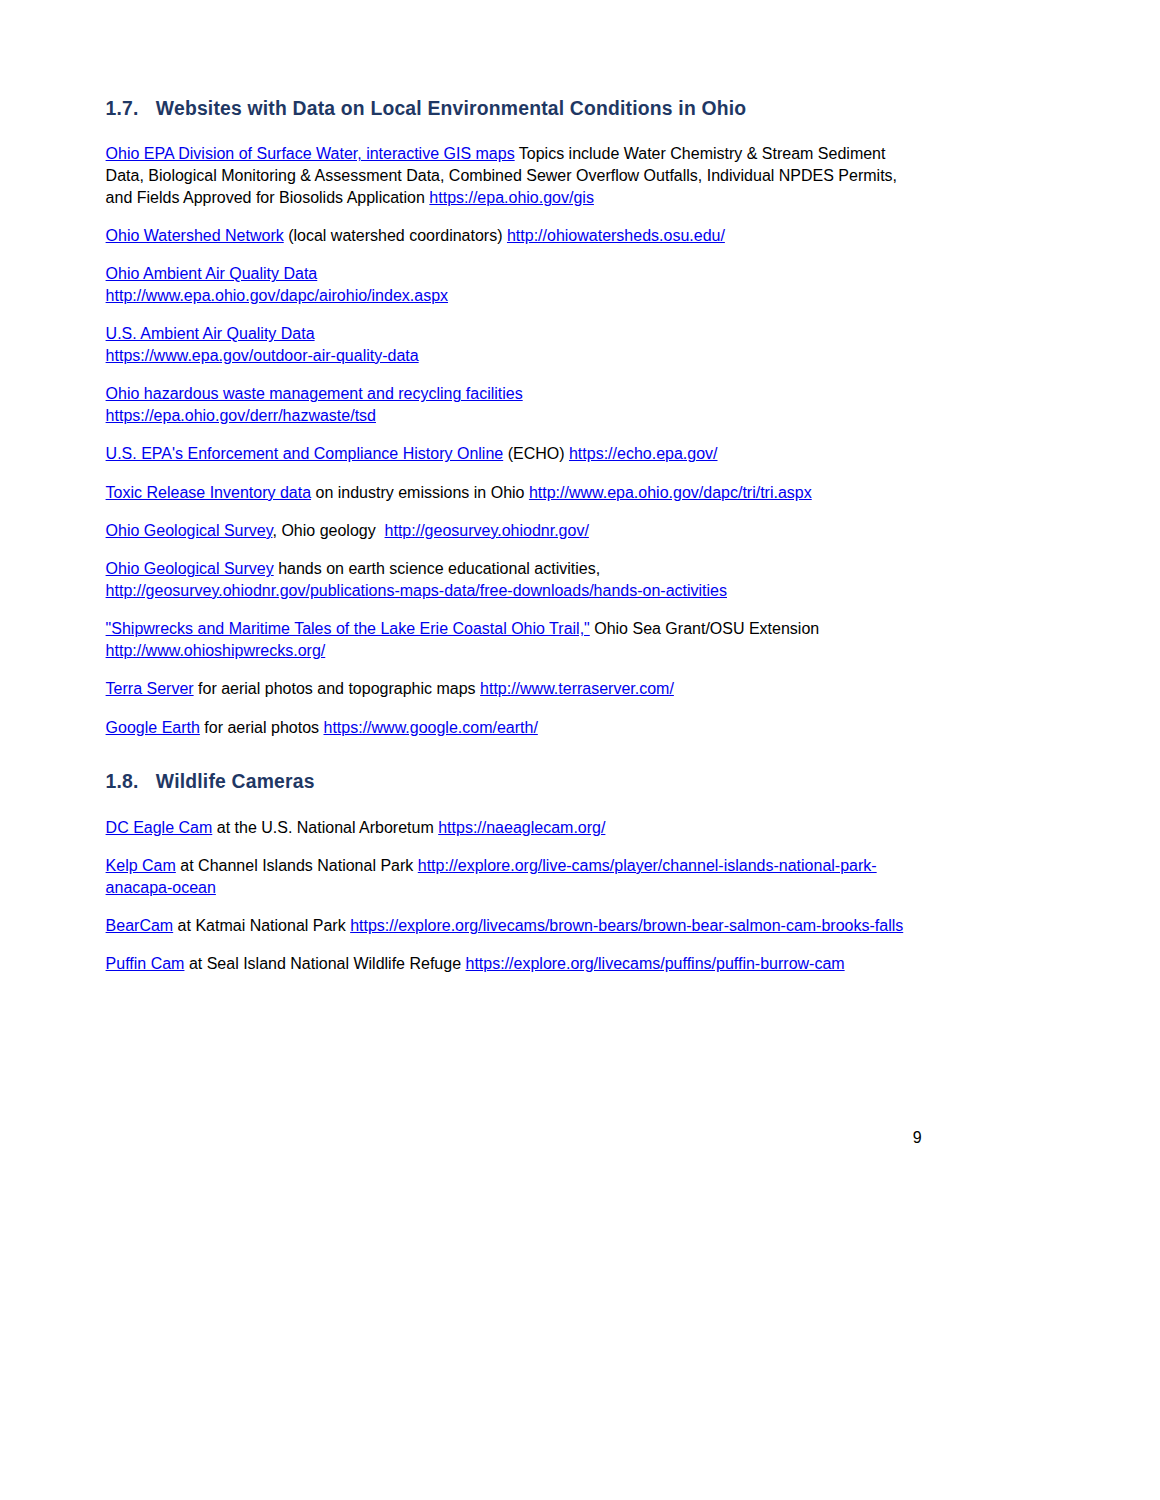1.7. Websites with Data on Local Environmental Conditions in Ohio
Ohio EPA Division of Surface Water, interactive GIS maps Topics include Water Chemistry & Stream Sediment Data, Biological Monitoring & Assessment Data, Combined Sewer Overflow Outfalls, Individual NPDES Permits, and Fields Approved for Biosolids Application https://epa.ohio.gov/gis
Ohio Watershed Network (local watershed coordinators) http://ohiowatersheds.osu.edu/
Ohio Ambient Air Quality Data
http://www.epa.ohio.gov/dapc/airohio/index.aspx
U.S. Ambient Air Quality Data
https://www.epa.gov/outdoor-air-quality-data
Ohio hazardous waste management and recycling facilities
https://epa.ohio.gov/derr/hazwaste/tsd
U.S. EPA's Enforcement and Compliance History Online (ECHO) https://echo.epa.gov/
Toxic Release Inventory data on industry emissions in Ohio http://www.epa.ohio.gov/dapc/tri/tri.aspx
Ohio Geological Survey, Ohio geology http://geosurvey.ohiodnr.gov/
Ohio Geological Survey hands on earth science educational activities,
http://geosurvey.ohiodnr.gov/publications-maps-data/free-downloads/hands-on-activities
"Shipwrecks and Maritime Tales of the Lake Erie Coastal Ohio Trail," Ohio Sea Grant/OSU Extension http://www.ohioshipwrecks.org/
Terra Server for aerial photos and topographic maps http://www.terraserver.com/
Google Earth for aerial photos https://www.google.com/earth/
1.8. Wildlife Cameras
DC Eagle Cam at the U.S. National Arboretum https://naeaglecam.org/
Kelp Cam at Channel Islands National Park http://explore.org/live-cams/player/channel-islands-national-park-anacapa-ocean
BearCam at Katmai National Park https://explore.org/livecams/brown-bears/brown-bear-salmon-cam-brooks-falls
Puffin Cam at Seal Island National Wildlife Refuge https://explore.org/livecams/puffins/puffin-burrow-cam
9